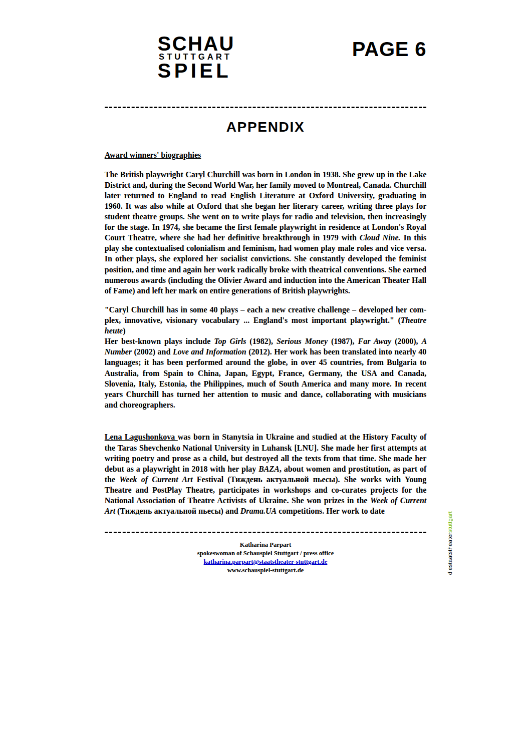SCHAU
STUTTGART
SPIEL
PAGE 6
APPENDIX
Award winners' biographies
The British playwright Caryl Churchill was born in London in 1938. She grew up in the Lake District and, during the Second World War, her family moved to Montreal, Canada. Churchill later returned to England to read English Literature at Oxford University, graduating in 1960. It was also while at Oxford that she began her literary career, writing three plays for student theatre groups. She went on to write plays for radio and television, then increasingly for the stage. In 1974, she became the first female playwright in residence at London's Royal Court Theatre, where she had her definitive breakthrough in 1979 with Cloud Nine. In this play she contextualised colonialism and feminism, had women play male roles and vice versa. In other plays, she explored her socialist convictions. She constantly developed the feminist position, and time and again her work radically broke with theatrical conventions. She earned numerous awards (including the Olivier Award and induction into the American Theater Hall of Fame) and left her mark on entire generations of British playwrights.
"Caryl Churchill has in some 40 plays – each a new creative challenge – developed her complex, innovative, visionary vocabulary ... England's most important playwright." (Theatre heute)
Her best-known plays include Top Girls (1982), Serious Money (1987), Far Away (2000), A Number (2002) and Love and Information (2012). Her work has been translated into nearly 40 languages; it has been performed around the globe, in over 45 countries, from Bulgaria to Australia, from Spain to China, Japan, Egypt, France, Germany, the USA and Canada, Slovenia, Italy, Estonia, the Philippines, much of South America and many more. In recent years Churchill has turned her attention to music and dance, collaborating with musicians and choreographers.
Lena Lagushonkova was born in Stanytsia in Ukraine and studied at the History Faculty of the Taras Shevchenko National University in Luhansk [LNU]. She made her first attempts at writing poetry and prose as a child, but destroyed all the texts from that time. She made her debut as a playwright in 2018 with her play BAZA, about women and prostitution, as part of the Week of Current Art Festival (Тиждень актуальной пьесы). She works with Young Theatre and PostPlay Theatre, participates in workshops and co-curates projects for the National Association of Theatre Activists of Ukraine. She won prizes in the Week of Current Art (Тиждень актуальной пьесы) and Drama.UA competitions. Her work to date
Katharina Parpart
spokeswoman of Schauspiel Stuttgart / press office
katharina.parpart@staatstheater-stuttgart.de
www.schauspiel-stuttgart.de
diestaatstheaterstuttgart